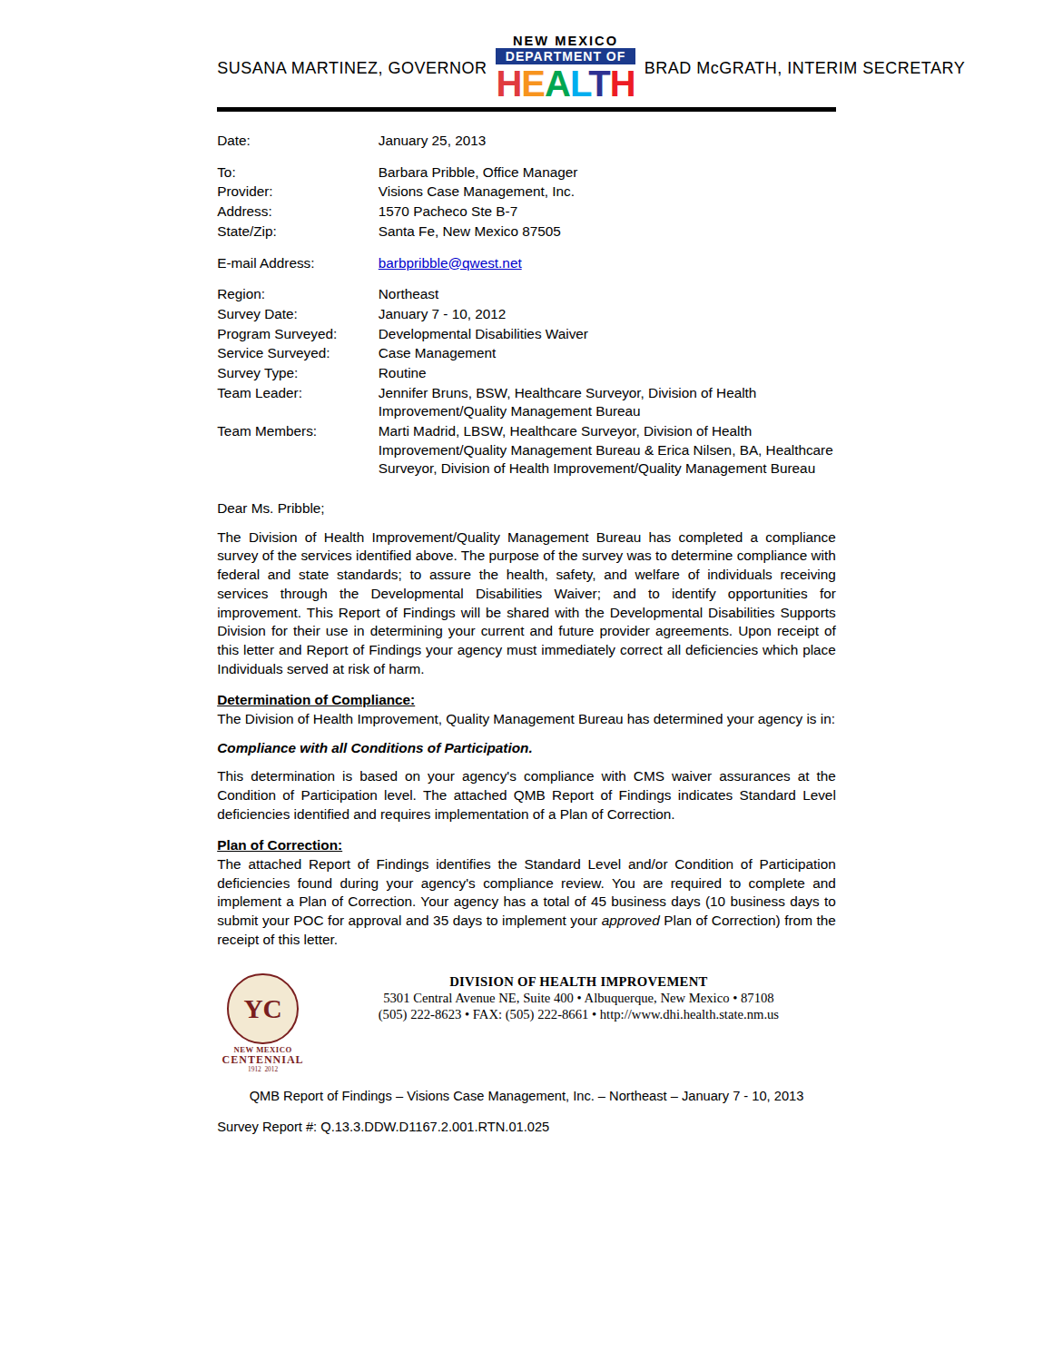SUSANA MARTINEZ, GOVERNOR
NEW MEXICO
DEPARTMENT OF
HEALTH
BRAD McGRATH, INTERIM SECRETARY
| Date: | January 25, 2013 |
| To: | Barbara Pribble, Office Manager |
| Provider: | Visions Case Management, Inc. |
| Address: | 1570 Pacheco Ste B-7 |
| State/Zip: | Santa Fe, New Mexico 87505 |
| E-mail Address: | barbpribble@qwest.net |
| Region: | Northeast |
| Survey Date: | January 7 - 10, 2012 |
| Program Surveyed: | Developmental Disabilities Waiver |
| Service Surveyed: | Case Management |
| Survey Type: | Routine |
| Team Leader: | Jennifer Bruns, BSW, Healthcare Surveyor, Division of Health Improvement/Quality Management Bureau |
| Team Members: | Marti Madrid, LBSW, Healthcare Surveyor, Division of Health Improvement/Quality Management Bureau & Erica Nilsen, BA, Healthcare Surveyor, Division of Health Improvement/Quality Management Bureau |
Dear Ms. Pribble;
The Division of Health Improvement/Quality Management Bureau has completed a compliance survey of the services identified above. The purpose of the survey was to determine compliance with federal and state standards; to assure the health, safety, and welfare of individuals receiving services through the Developmental Disabilities Waiver; and to identify opportunities for improvement. This Report of Findings will be shared with the Developmental Disabilities Supports Division for their use in determining your current and future provider agreements. Upon receipt of this letter and Report of Findings your agency must immediately correct all deficiencies which place Individuals served at risk of harm.
Determination of Compliance:
The Division of Health Improvement, Quality Management Bureau has determined your agency is in:
Compliance with all Conditions of Participation.
This determination is based on your agency's compliance with CMS waiver assurances at the Condition of Participation level. The attached QMB Report of Findings indicates Standard Level deficiencies identified and requires implementation of a Plan of Correction.
Plan of Correction:
The attached Report of Findings identifies the Standard Level and/or Condition of Participation deficiencies found during your agency's compliance review. You are required to complete and implement a Plan of Correction. Your agency has a total of 45 business days (10 business days to submit your POC for approval and 35 days to implement your approved Plan of Correction) from the receipt of this letter.
YC
NEW MEXICO
CENTENNIAL
1912 2012
DIVISION OF HEALTH IMPROVEMENT
5301 Central Avenue NE, Suite 400 • Albuquerque, New Mexico • 87108
(505) 222-8623 • FAX: (505) 222-8661 • http://www.dhi.health.state.nm.us
QMB Report of Findings – Visions Case Management, Inc. – Northeast – January 7 - 10, 2013
Survey Report #: Q.13.3.DDW.D1167.2.001.RTN.01.025